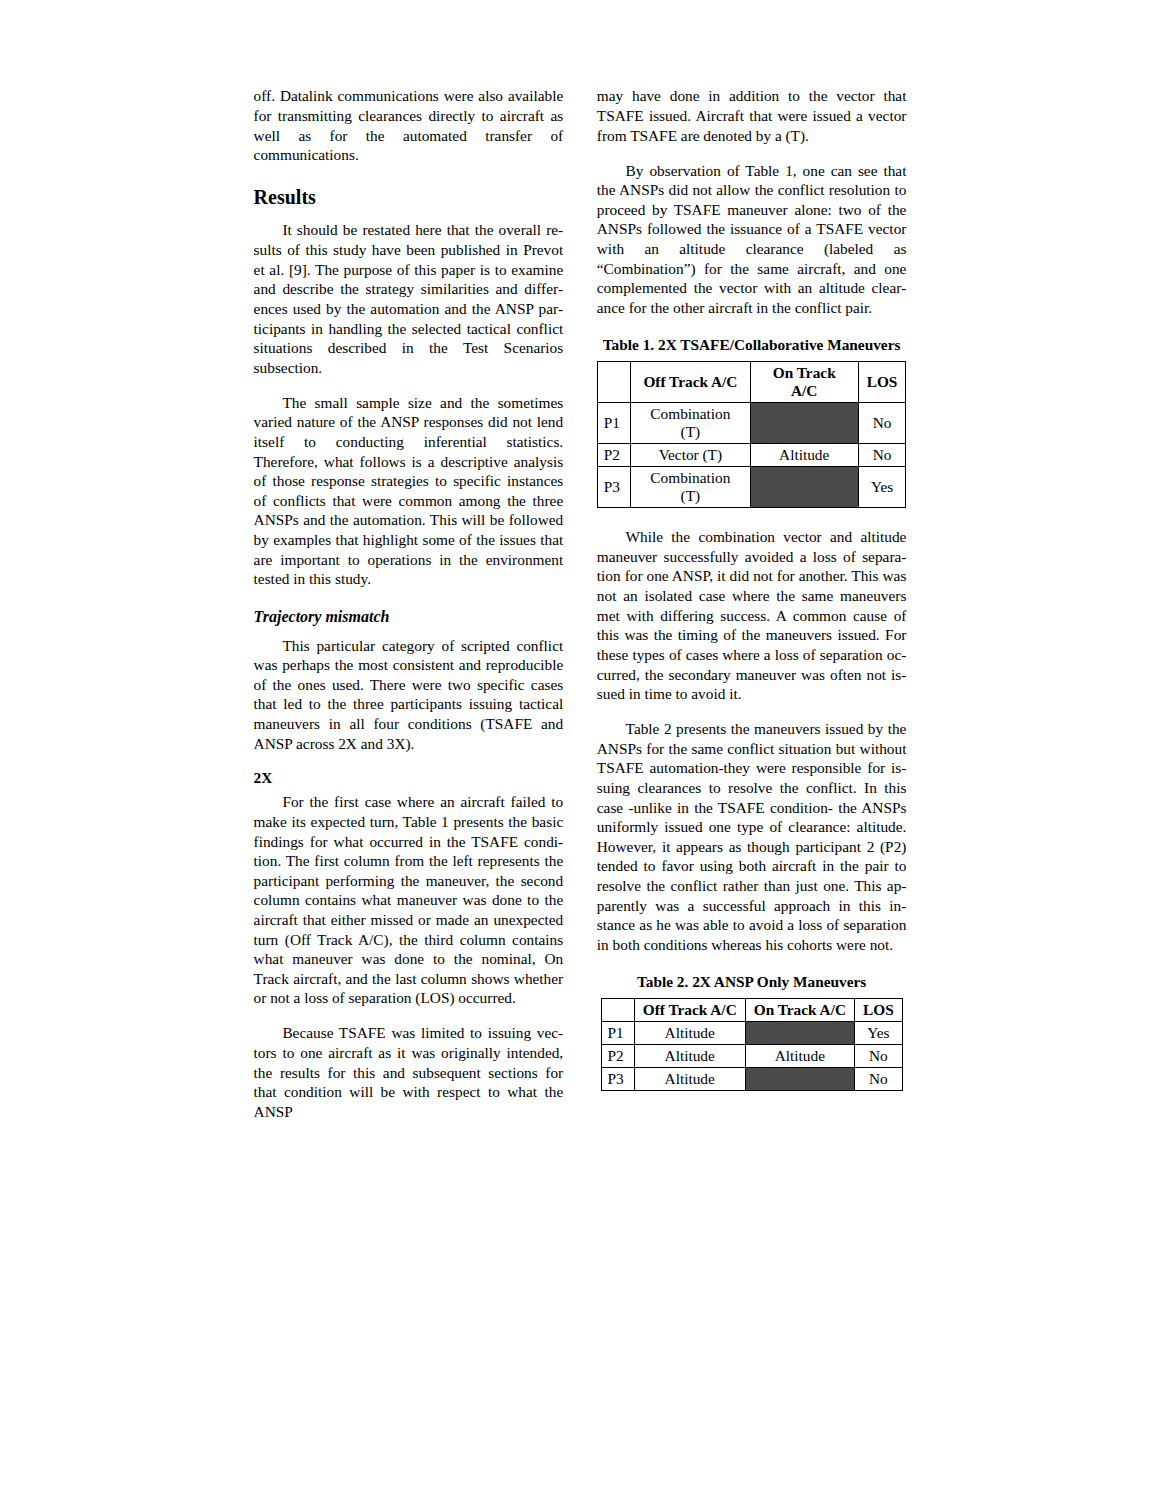off. Datalink communications were also available for transmitting clearances directly to aircraft as well as for the automated transfer of communications.
Results
It should be restated here that the overall results of this study have been published in Prevot et al. [9]. The purpose of this paper is to examine and describe the strategy similarities and differences used by the automation and the ANSP participants in handling the selected tactical conflict situations described in the Test Scenarios subsection.
The small sample size and the sometimes varied nature of the ANSP responses did not lend itself to conducting inferential statistics. Therefore, what follows is a descriptive analysis of those response strategies to specific instances of conflicts that were common among the three ANSPs and the automation. This will be followed by examples that highlight some of the issues that are important to operations in the environment tested in this study.
Trajectory mismatch
This particular category of scripted conflict was perhaps the most consistent and reproducible of the ones used. There were two specific cases that led to the three participants issuing tactical maneuvers in all four conditions (TSAFE and ANSP across 2X and 3X).
2X
For the first case where an aircraft failed to make its expected turn, Table 1 presents the basic findings for what occurred in the TSAFE condition. The first column from the left represents the participant performing the maneuver, the second column contains what maneuver was done to the aircraft that either missed or made an unexpected turn (Off Track A/C), the third column contains what maneuver was done to the nominal, On Track aircraft, and the last column shows whether or not a loss of separation (LOS) occurred.
Because TSAFE was limited to issuing vectors to one aircraft as it was originally intended, the results for this and subsequent sections for that condition will be with respect to what the ANSP
may have done in addition to the vector that TSAFE issued. Aircraft that were issued a vector from TSAFE are denoted by a (T).
By observation of Table 1, one can see that the ANSPs did not allow the conflict resolution to proceed by TSAFE maneuver alone: two of the ANSPs followed the issuance of a TSAFE vector with an altitude clearance (labeled as “Combination”) for the same aircraft, and one complemented the vector with an altitude clearance for the other aircraft in the conflict pair.
Table 1. 2X TSAFE/Collaborative Maneuvers
| | Off Track A/C | On Track A/C | LOS |
| --- | --- | --- | --- |
| P1 | Combination (T) | | No |
| P2 | Vector (T) | Altitude | No |
| P3 | Combination (T) | | Yes |
While the combination vector and altitude maneuver successfully avoided a loss of separation for one ANSP, it did not for another. This was not an isolated case where the same maneuvers met with differing success. A common cause of this was the timing of the maneuvers issued. For these types of cases where a loss of separation occurred, the secondary maneuver was often not issued in time to avoid it.
Table 2 presents the maneuvers issued by the ANSPs for the same conflict situation but without TSAFE automation-they were responsible for issuing clearances to resolve the conflict. In this case -unlike in the TSAFE condition- the ANSPs uniformly issued one type of clearance: altitude. However, it appears as though participant 2 (P2) tended to favor using both aircraft in the pair to resolve the conflict rather than just one. This apparently was a successful approach in this instance as he was able to avoid a loss of separation in both conditions whereas his cohorts were not.
Table 2. 2X ANSP Only Maneuvers
| | Off Track A/C | On Track A/C | LOS |
| --- | --- | --- | --- |
| P1 | Altitude | | Yes |
| P2 | Altitude | Altitude | No |
| P3 | Altitude | | No |